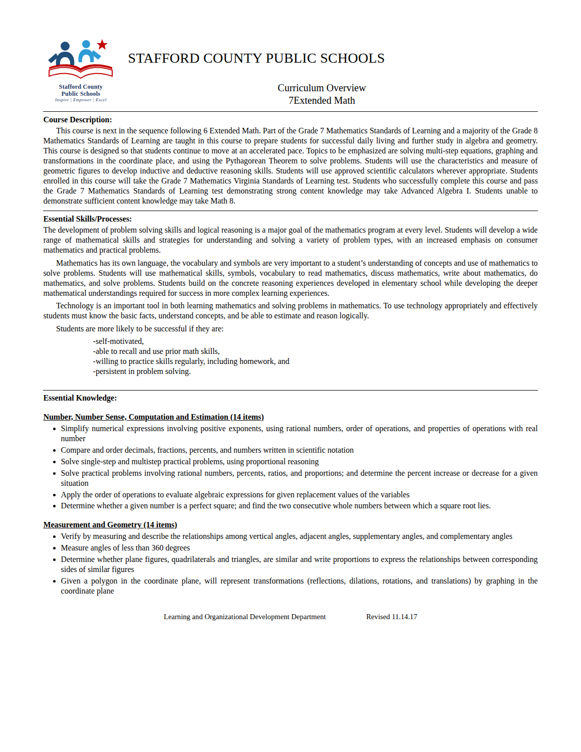Stafford County
Public Schools
Inspire | Empower | Excel
STAFFORD COUNTY PUBLIC SCHOOLS
Curriculum Overview
7Extended Math
Course Description:
This course is next in the sequence following 6 Extended Math. Part of the Grade 7 Mathematics Standards of Learning and a majority of the Grade 8 Mathematics Standards of Learning are taught in this course to prepare students for successful daily living and further study in algebra and geometry. This course is designed so that students continue to move at an accelerated pace. Topics to be emphasized are solving multi-step equations, graphing and transformations in the coordinate place, and using the Pythagorean Theorem to solve problems. Students will use the characteristics and measure of geometric figures to develop inductive and deductive reasoning skills. Students will use approved scientific calculators wherever appropriate. Students enrolled in this course will take the Grade 7 Mathematics Virginia Standards of Learning test. Students who successfully complete this course and pass the Grade 7 Mathematics Standards of Learning test demonstrating strong content knowledge may take Advanced Algebra I. Students unable to demonstrate sufficient content knowledge may take Math 8.
Essential Skills/Processes:
The development of problem solving skills and logical reasoning is a major goal of the mathematics program at every level. Students will develop a wide range of mathematical skills and strategies for understanding and solving a variety of problem types, with an increased emphasis on consumer mathematics and practical problems.
Mathematics has its own language, the vocabulary and symbols are very important to a student’s understanding of concepts and use of mathematics to solve problems. Students will use mathematical skills, symbols, vocabulary to read mathematics, discuss mathematics, write about mathematics, do mathematics, and solve problems. Students build on the concrete reasoning experiences developed in elementary school while developing the deeper mathematical understandings required for success in more complex learning experiences.
Technology is an important tool in both learning mathematics and solving problems in mathematics. To use technology appropriately and effectively students must know the basic facts, understand concepts, and be able to estimate and reason logically.
Students are more likely to be successful if they are:
-self-motivated,
-able to recall and use prior math skills,
-willing to practice skills regularly, including homework, and
-persistent in problem solving.
Essential Knowledge:
Number, Number Sense, Computation and Estimation (14 items)
Simplify numerical expressions involving positive exponents, using rational numbers, order of operations, and properties of operations with real number
Compare and order decimals, fractions, percents, and numbers written in scientific notation
Solve single-step and multistep practical problems, using proportional reasoning
Solve practical problems involving rational numbers, percents, ratios, and proportions; and determine the percent increase or decrease for a given situation
Apply the order of operations to evaluate algebraic expressions for given replacement values of the variables
Determine whether a given number is a perfect square; and find the two consecutive whole numbers between which a square root lies.
Measurement and Geometry (14 items)
Verify by measuring and describe the relationships among vertical angles, adjacent angles, supplementary angles, and complementary angles
Measure angles of less than 360 degrees
Determine whether plane figures, quadrilaterals and triangles, are similar and write proportions to express the relationships between corresponding sides of similar figures
Given a polygon in the coordinate plane, will represent transformations (reflections, dilations, rotations, and translations) by graphing in the coordinate plane
Learning and Organizational Development Department Revised 11.14.17